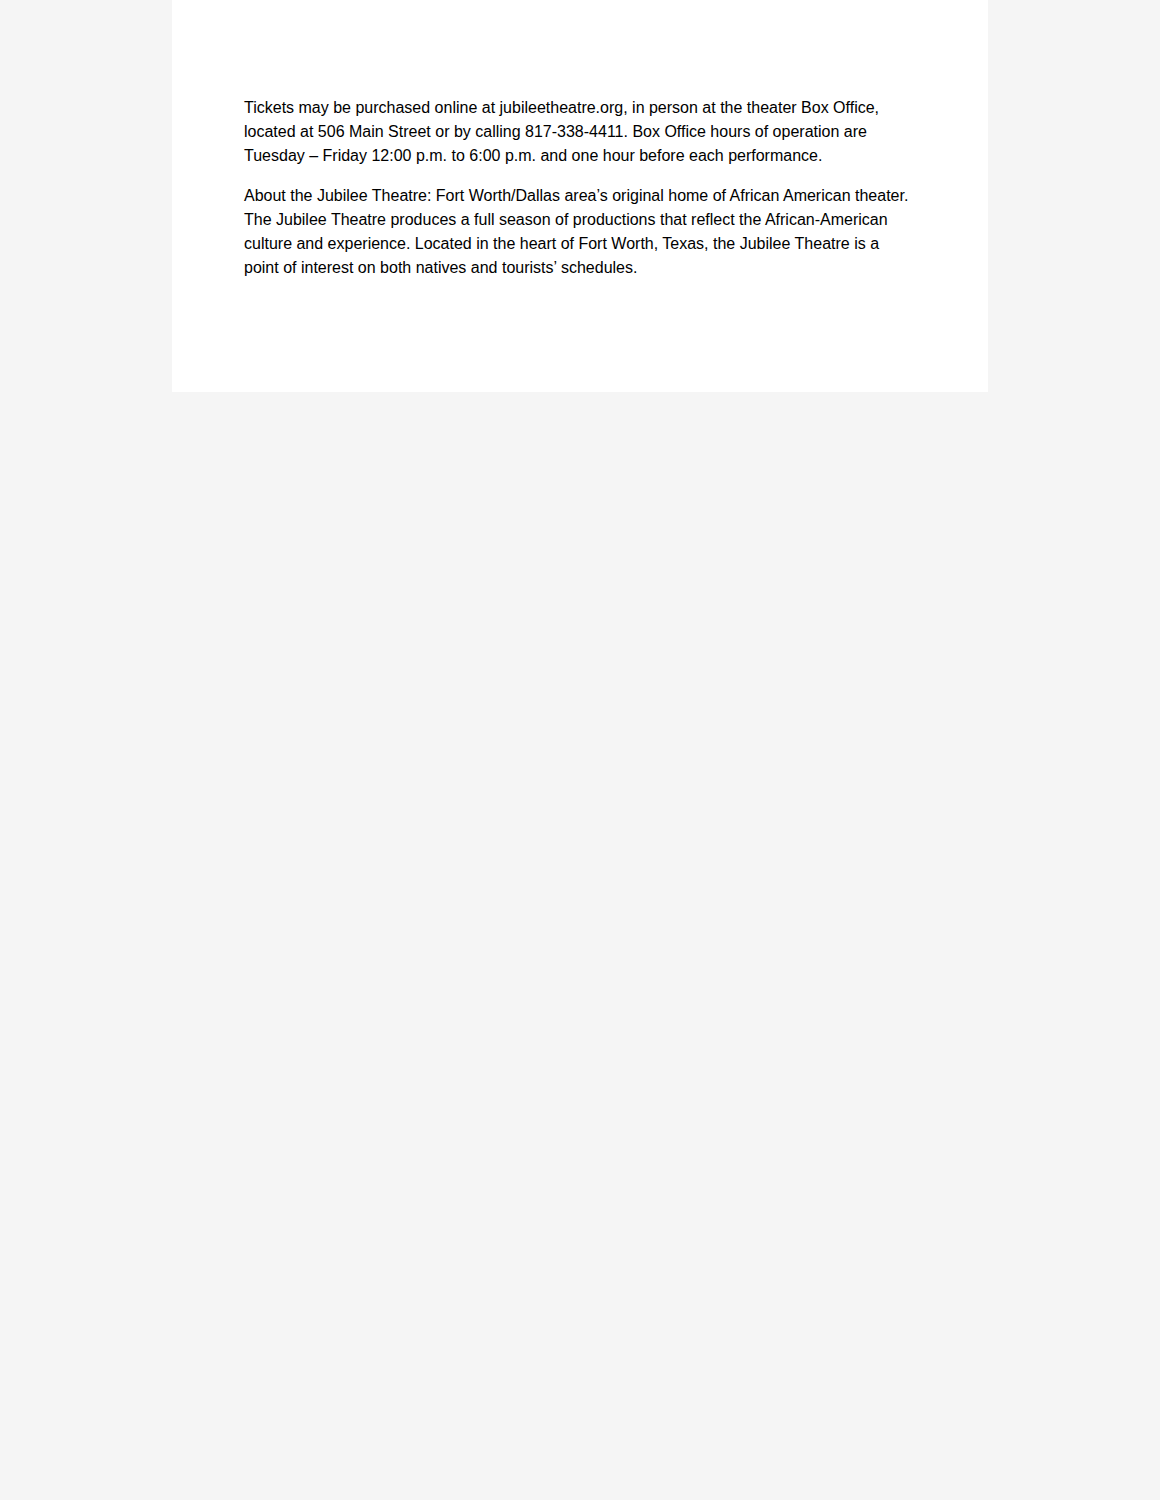Tickets may be purchased online at jubileetheatre.org, in person at the theater Box Office, located at 506 Main Street or by calling 817-338-4411. Box Office hours of operation are Tuesday – Friday 12:00 p.m. to 6:00 p.m. and one hour before each performance.
About the Jubilee Theatre: Fort Worth/Dallas area’s original home of African American theater. The Jubilee Theatre produces a full season of productions that reflect the African-American culture and experience. Located in the heart of Fort Worth, Texas, the Jubilee Theatre is a point of interest on both natives and tourists’ schedules.